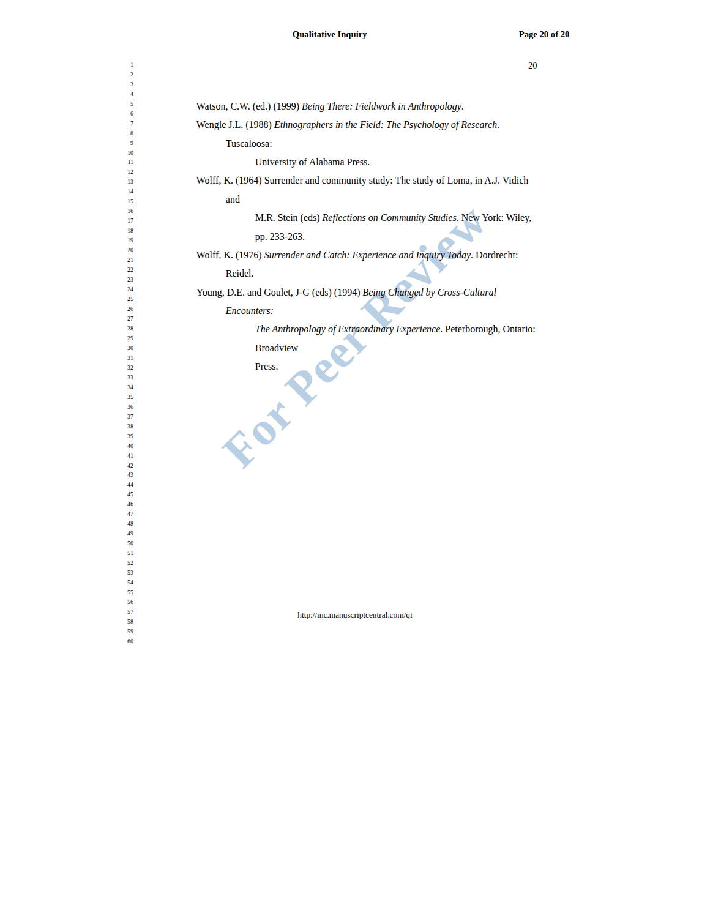1
2
3
4
5
6
7
8
9
10
11
12
13
14
15
16
17
18
19
20
21
22
23
24
25
26
27
28
29
30
31
32
33
34
35
36
37
38
39
40
41
42
43
44
45
46
47
48
49
50
51
52
53
54
55
56
57
58
59
60
For Peer Review
Qualitative Inquiry Page 20 of 20
20
Watson, C.W. (ed.) (1999) Being There: Fieldwork in Anthropology.
Wengle J.L. (1988) Ethnographers in the Field: The Psychology of Research. Tuscaloosa:University of Alabama Press.
Wolff, K. (1964) Surrender and community study: The study of Loma, in A.J. Vidich andM.R. Stein (eds) Reflections on Community Studies. New York: Wiley, pp. 233-263.
Wolff, K. (1976) Surrender and Catch: Experience and Inquiry Today. Dordrecht: Reidel.
Young, D.E. and Goulet, J-G (eds) (1994) Being Changed by Cross-Cultural Encounters: The Anthropology of Extraordinary Experience. Peterborough, Ontario: Broadview Press.
http://mc.manuscriptcentral.com/qi